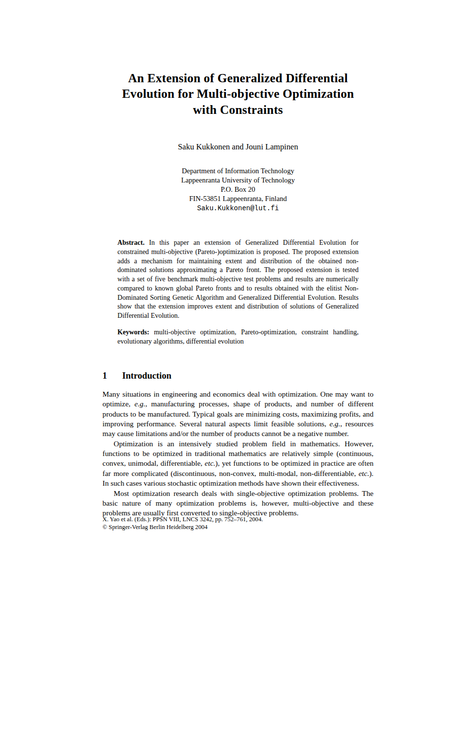An Extension of Generalized Differential
Evolution for Multi-objective Optimization
with Constraints
Saku Kukkonen and Jouni Lampinen
Department of Information Technology
Lappeenranta University of Technology
P.O. Box 20
FIN-53851 Lappeenranta, Finland
Saku.Kukkonen@lut.fi
Abstract. In this paper an extension of Generalized Differential Evolution for constrained multi-objective (Pareto-)optimization is proposed. The proposed extension adds a mechanism for maintaining extent and distribution of the obtained non-dominated solutions approximating a Pareto front. The proposed extension is tested with a set of five benchmark multi-objective test problems and results are numerically compared to known global Pareto fronts and to results obtained with the elitist Non-Dominated Sorting Genetic Algorithm and Generalized Differential Evolution. Results show that the extension improves extent and distribution of solutions of Generalized Differential Evolution.
Keywords: multi-objective optimization, Pareto-optimization, constraint handling, evolutionary algorithms, differential evolution
1 Introduction
Many situations in engineering and economics deal with optimization. One may want to optimize, e.g., manufacturing processes, shape of products, and number of different products to be manufactured. Typical goals are minimizing costs, maximizing profits, and improving performance. Several natural aspects limit feasible solutions, e.g., resources may cause limitations and/or the number of products cannot be a negative number.
Optimization is an intensively studied problem field in mathematics. However, functions to be optimized in traditional mathematics are relatively simple (continuous, convex, unimodal, differentiable, etc.), yet functions to be optimized in practice are often far more complicated (discontinuous, non-convex, multi-modal, non-differentiable, etc.). In such cases various stochastic optimization methods have shown their effectiveness.
Most optimization research deals with single-objective optimization problems. The basic nature of many optimization problems is, however, multi-objective and these problems are usually first converted to single-objective problems.
X. Yao et al. (Eds.): PPSN VIII, LNCS 3242, pp. 752–761, 2004.
© Springer-Verlag Berlin Heidelberg 2004